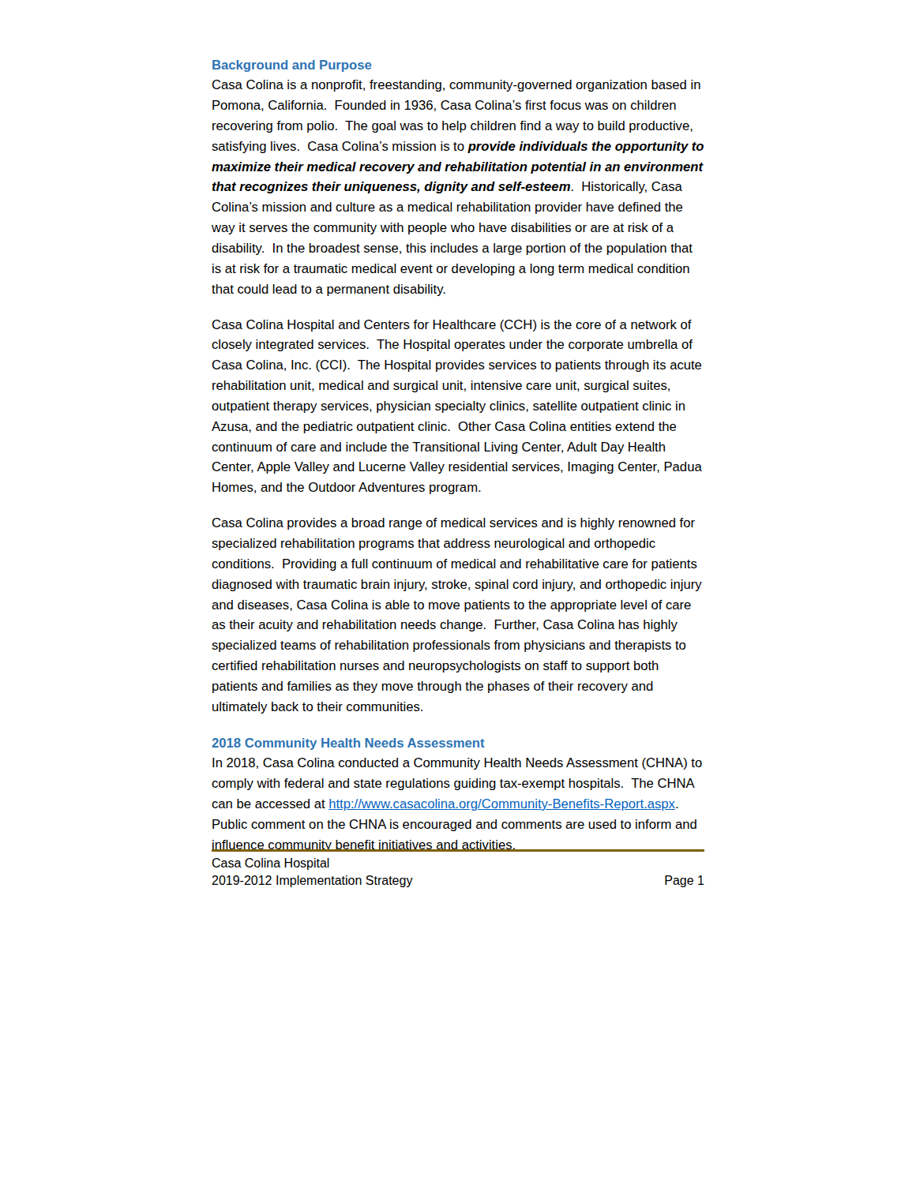Background and Purpose
Casa Colina is a nonprofit, freestanding, community-governed organization based in Pomona, California. Founded in 1936, Casa Colina’s first focus was on children recovering from polio. The goal was to help children find a way to build productive, satisfying lives. Casa Colina’s mission is to provide individuals the opportunity to maximize their medical recovery and rehabilitation potential in an environment that recognizes their uniqueness, dignity and self-esteem. Historically, Casa Colina’s mission and culture as a medical rehabilitation provider have defined the way it serves the community with people who have disabilities or are at risk of a disability. In the broadest sense, this includes a large portion of the population that is at risk for a traumatic medical event or developing a long term medical condition that could lead to a permanent disability.
Casa Colina Hospital and Centers for Healthcare (CCH) is the core of a network of closely integrated services. The Hospital operates under the corporate umbrella of Casa Colina, Inc. (CCI). The Hospital provides services to patients through its acute rehabilitation unit, medical and surgical unit, intensive care unit, surgical suites, outpatient therapy services, physician specialty clinics, satellite outpatient clinic in Azusa, and the pediatric outpatient clinic. Other Casa Colina entities extend the continuum of care and include the Transitional Living Center, Adult Day Health Center, Apple Valley and Lucerne Valley residential services, Imaging Center, Padua Homes, and the Outdoor Adventures program.
Casa Colina provides a broad range of medical services and is highly renowned for specialized rehabilitation programs that address neurological and orthopedic conditions. Providing a full continuum of medical and rehabilitative care for patients diagnosed with traumatic brain injury, stroke, spinal cord injury, and orthopedic injury and diseases, Casa Colina is able to move patients to the appropriate level of care as their acuity and rehabilitation needs change. Further, Casa Colina has highly specialized teams of rehabilitation professionals from physicians and therapists to certified rehabilitation nurses and neuropsychologists on staff to support both patients and families as they move through the phases of their recovery and ultimately back to their communities.
2018 Community Health Needs Assessment
In 2018, Casa Colina conducted a Community Health Needs Assessment (CHNA) to comply with federal and state regulations guiding tax-exempt hospitals. The CHNA can be accessed at http://www.casacolina.org/Community-Benefits-Report.aspx. Public comment on the CHNA is encouraged and comments are used to inform and influence community benefit initiatives and activities.
Casa Colina Hospital
2019-2012 Implementation Strategy
Page 1